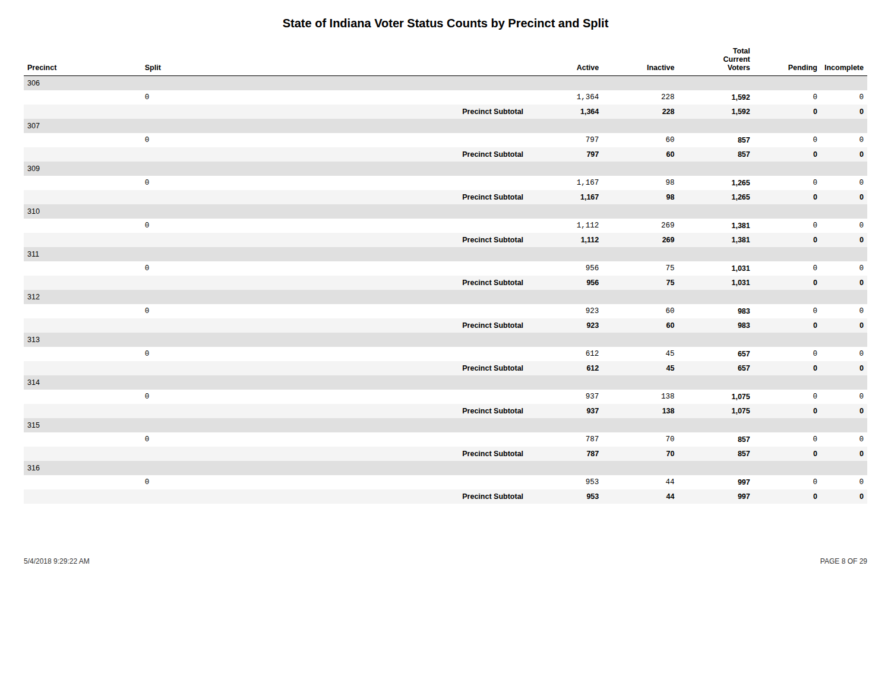State of Indiana Voter Status Counts by Precinct and Split
| Precinct | Split | | Active | Inactive | Total Current Voters | Pending | Incomplete |
| --- | --- | --- | --- | --- | --- | --- | --- |
| 306 | | | | | | | |
| | 0 | | 1,364 | 228 | 1,592 | 0 | 0 |
| | | Precinct Subtotal | 1,364 | 228 | 1,592 | 0 | 0 |
| 307 | | | | | | | |
| | 0 | | 797 | 60 | 857 | 0 | 0 |
| | | Precinct Subtotal | 797 | 60 | 857 | 0 | 0 |
| 309 | | | | | | | |
| | 0 | | 1,167 | 98 | 1,265 | 0 | 0 |
| | | Precinct Subtotal | 1,167 | 98 | 1,265 | 0 | 0 |
| 310 | | | | | | | |
| | 0 | | 1,112 | 269 | 1,381 | 0 | 0 |
| | | Precinct Subtotal | 1,112 | 269 | 1,381 | 0 | 0 |
| 311 | | | | | | | |
| | 0 | | 956 | 75 | 1,031 | 0 | 0 |
| | | Precinct Subtotal | 956 | 75 | 1,031 | 0 | 0 |
| 312 | | | | | | | |
| | 0 | | 923 | 60 | 983 | 0 | 0 |
| | | Precinct Subtotal | 923 | 60 | 983 | 0 | 0 |
| 313 | | | | | | | |
| | 0 | | 612 | 45 | 657 | 0 | 0 |
| | | Precinct Subtotal | 612 | 45 | 657 | 0 | 0 |
| 314 | | | | | | | |
| | 0 | | 937 | 138 | 1,075 | 0 | 0 |
| | | Precinct Subtotal | 937 | 138 | 1,075 | 0 | 0 |
| 315 | | | | | | | |
| | 0 | | 787 | 70 | 857 | 0 | 0 |
| | | Precinct Subtotal | 787 | 70 | 857 | 0 | 0 |
| 316 | | | | | | | |
| | 0 | | 953 | 44 | 997 | 0 | 0 |
| | | Precinct Subtotal | 953 | 44 | 997 | 0 | 0 |
5/4/2018 9:29:22 AM
PAGE 8 OF 29